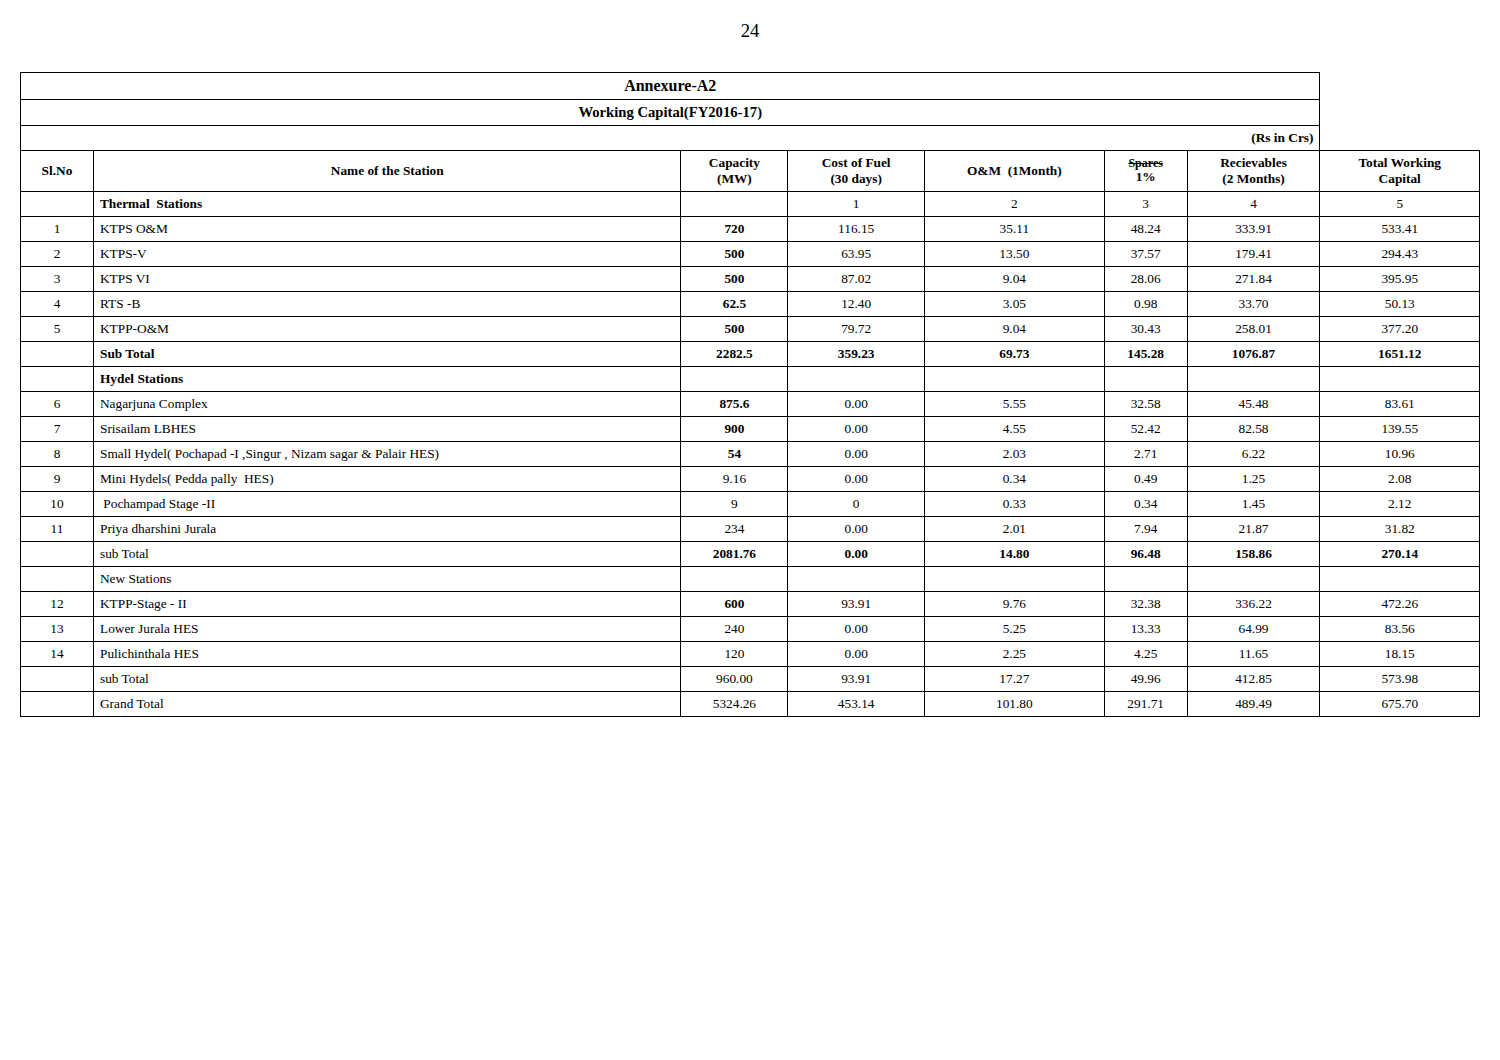24
| Annexure-A2 |
| Working Capital(FY2016-17) |
| | | | | | | (Rs in Crs) |
| Sl.No | Name of the Station | Capacity (MW) | Cost of Fuel (30 days) | O&M (1Month) | Spares 1% | Recievables (2 Months) | Total Working Capital |
| | Thermal Stations | | 1 | 2 | 3 | 4 | 5 |
| 1 | KTPS O&M | 720 | 116.15 | 35.11 | 48.24 | 333.91 | 533.41 |
| 2 | KTPS-V | 500 | 63.95 | 13.50 | 37.57 | 179.41 | 294.43 |
| 3 | KTPS VI | 500 | 87.02 | 9.04 | 28.06 | 271.84 | 395.95 |
| 4 | RTS -B | 62.5 | 12.40 | 3.05 | 0.98 | 33.70 | 50.13 |
| 5 | KTPP-O&M | 500 | 79.72 | 9.04 | 30.43 | 258.01 | 377.20 |
| | Sub Total | 2282.5 | 359.23 | 69.73 | 145.28 | 1076.87 | 1651.12 |
| | Hydel Stations | | | | | | |
| 6 | Nagarjuna Complex | 875.6 | 0.00 | 5.55 | 32.58 | 45.48 | 83.61 |
| 7 | Srisailam LBHES | 900 | 0.00 | 4.55 | 52.42 | 82.58 | 139.55 |
| 8 | Small Hydel( Pochapad -I ,Singur , Nizam sagar & Palair HES) | 54 | 0.00 | 2.03 | 2.71 | 6.22 | 10.96 |
| 9 | Mini Hydels( Pedda pally HES) | 9.16 | 0.00 | 0.34 | 0.49 | 1.25 | 2.08 |
| 10 | Pochampad Stage -II | 9 | 0 | 0.33 | 0.34 | 1.45 | 2.12 |
| 11 | Priya dharshini Jurala | 234 | 0.00 | 2.01 | 7.94 | 21.87 | 31.82 |
| | sub Total | 2081.76 | 0.00 | 14.80 | 96.48 | 158.86 | 270.14 |
| | New Stations | | | | | | |
| 12 | KTPP-Stage - II | 600 | 93.91 | 9.76 | 32.38 | 336.22 | 472.26 |
| 13 | Lower Jurala HES | 240 | 0.00 | 5.25 | 13.33 | 64.99 | 83.56 |
| 14 | Pulichinthala HES | 120 | 0.00 | 2.25 | 4.25 | 11.65 | 18.15 |
| | sub Total | 960.00 | 93.91 | 17.27 | 49.96 | 412.85 | 573.98 |
| | Grand Total | 5324.26 | 453.14 | 101.80 | 291.71 | 489.49 | 675.70 |